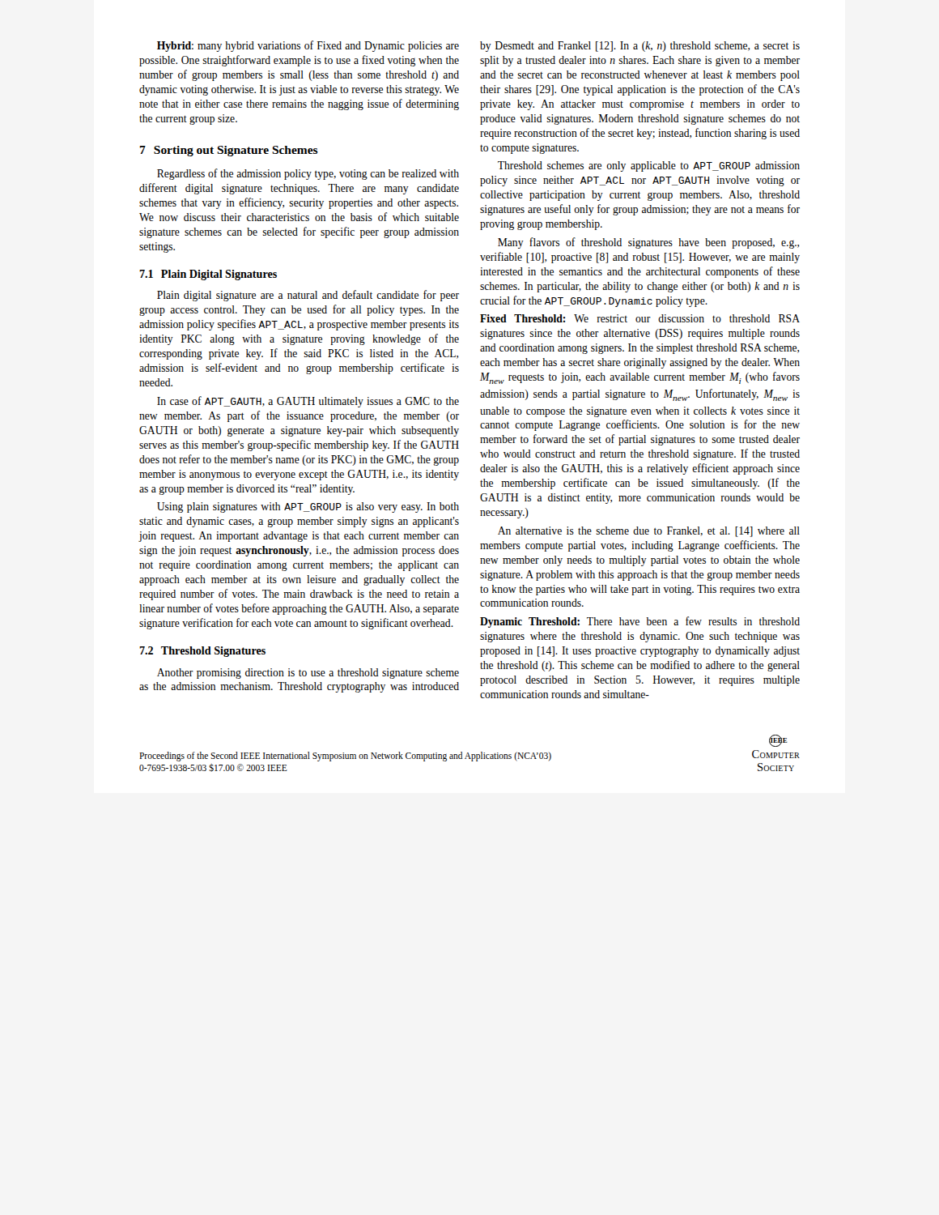Hybrid: many hybrid variations of Fixed and Dynamic policies are possible. One straightforward example is to use a fixed voting when the number of group members is small (less than some threshold t) and dynamic voting otherwise. It is just as viable to reverse this strategy. We note that in either case there remains the nagging issue of determining the current group size.
7 Sorting out Signature Schemes
Regardless of the admission policy type, voting can be realized with different digital signature techniques. There are many candidate schemes that vary in efficiency, security properties and other aspects. We now discuss their characteristics on the basis of which suitable signature schemes can be selected for specific peer group admission settings.
7.1 Plain Digital Signatures
Plain digital signature are a natural and default candidate for peer group access control. They can be used for all policy types. In the admission policy specifies APT_ACL, a prospective member presents its identity PKC along with a signature proving knowledge of the corresponding private key. If the said PKC is listed in the ACL, admission is self-evident and no group membership certificate is needed.
In case of APT_GAUTH, a GAUTH ultimately issues a GMC to the new member. As part of the issuance procedure, the member (or GAUTH or both) generate a signature key-pair which subsequently serves as this member's group-specific membership key. If the GAUTH does not refer to the member's name (or its PKC) in the GMC, the group member is anonymous to everyone except the GAUTH, i.e., its identity as a group member is divorced its “real” identity.
Using plain signatures with APT_GROUP is also very easy. In both static and dynamic cases, a group member simply signs an applicant's join request. An important advantage is that each current member can sign the join request asynchronously, i.e., the admission process does not require coordination among current members; the applicant can approach each member at its own leisure and gradually collect the required number of votes. The main drawback is the need to retain a linear number of votes before approaching the GAUTH. Also, a separate signature verification for each vote can amount to significant overhead.
7.2 Threshold Signatures
Another promising direction is to use a threshold signature scheme as the admission mechanism. Threshold cryptography was introduced by Desmedt and Frankel [12]. In a (k, n) threshold scheme, a secret is split by a trusted dealer into n shares. Each share is given to a member and the secret can be reconstructed whenever at least k members pool their shares [29]. One typical application is the protection of the CA's private key. An attacker must compromise t members in order to produce valid signatures. Modern threshold signature schemes do not require reconstruction of the secret key; instead, function sharing is used to compute signatures.
Threshold schemes are only applicable to APT_GROUP admission policy since neither APT_ACL nor APT_GAUTH involve voting or collective participation by current group members. Also, threshold signatures are useful only for group admission; they are not a means for proving group membership.
Many flavors of threshold signatures have been proposed, e.g., verifiable [10], proactive [8] and robust [15]. However, we are mainly interested in the semantics and the architectural components of these schemes. In particular, the ability to change either (or both) k and n is crucial for the APT_GROUP.Dynamic policy type.
Fixed Threshold: We restrict our discussion to threshold RSA signatures since the other alternative (DSS) requires multiple rounds and coordination among signers. In the simplest threshold RSA scheme, each member has a secret share originally assigned by the dealer. When Mnew requests to join, each available current member Mi (who favors admission) sends a partial signature to Mnew. Unfortunately, Mnew is unable to compose the signature even when it collects k votes since it cannot compute Lagrange coefficients. One solution is for the new member to forward the set of partial signatures to some trusted dealer who would construct and return the threshold signature. If the trusted dealer is also the GAUTH, this is a relatively efficient approach since the membership certificate can be issued simultaneously. (If the GAUTH is a distinct entity, more communication rounds would be necessary.)
An alternative is the scheme due to Frankel, et al. [14] where all members compute partial votes, including Lagrange coefficients. The new member only needs to multiply partial votes to obtain the whole signature. A problem with this approach is that the group member needs to know the parties who will take part in voting. This requires two extra communication rounds.
Dynamic Threshold: There have been a few results in threshold signatures where the threshold is dynamic. One such technique was proposed in [14]. It uses proactive cryptography to dynamically adjust the threshold (t). This scheme can be modified to adhere to the general protocol described in Section 5. However, it requires multiple communication rounds and simultane-
Proceedings of the Second IEEE International Symposium on Network Computing and Applications (NCA’03)
0-7695-1938-5/03 $17.00 © 2003 IEEE
IEEE
Computer
Society